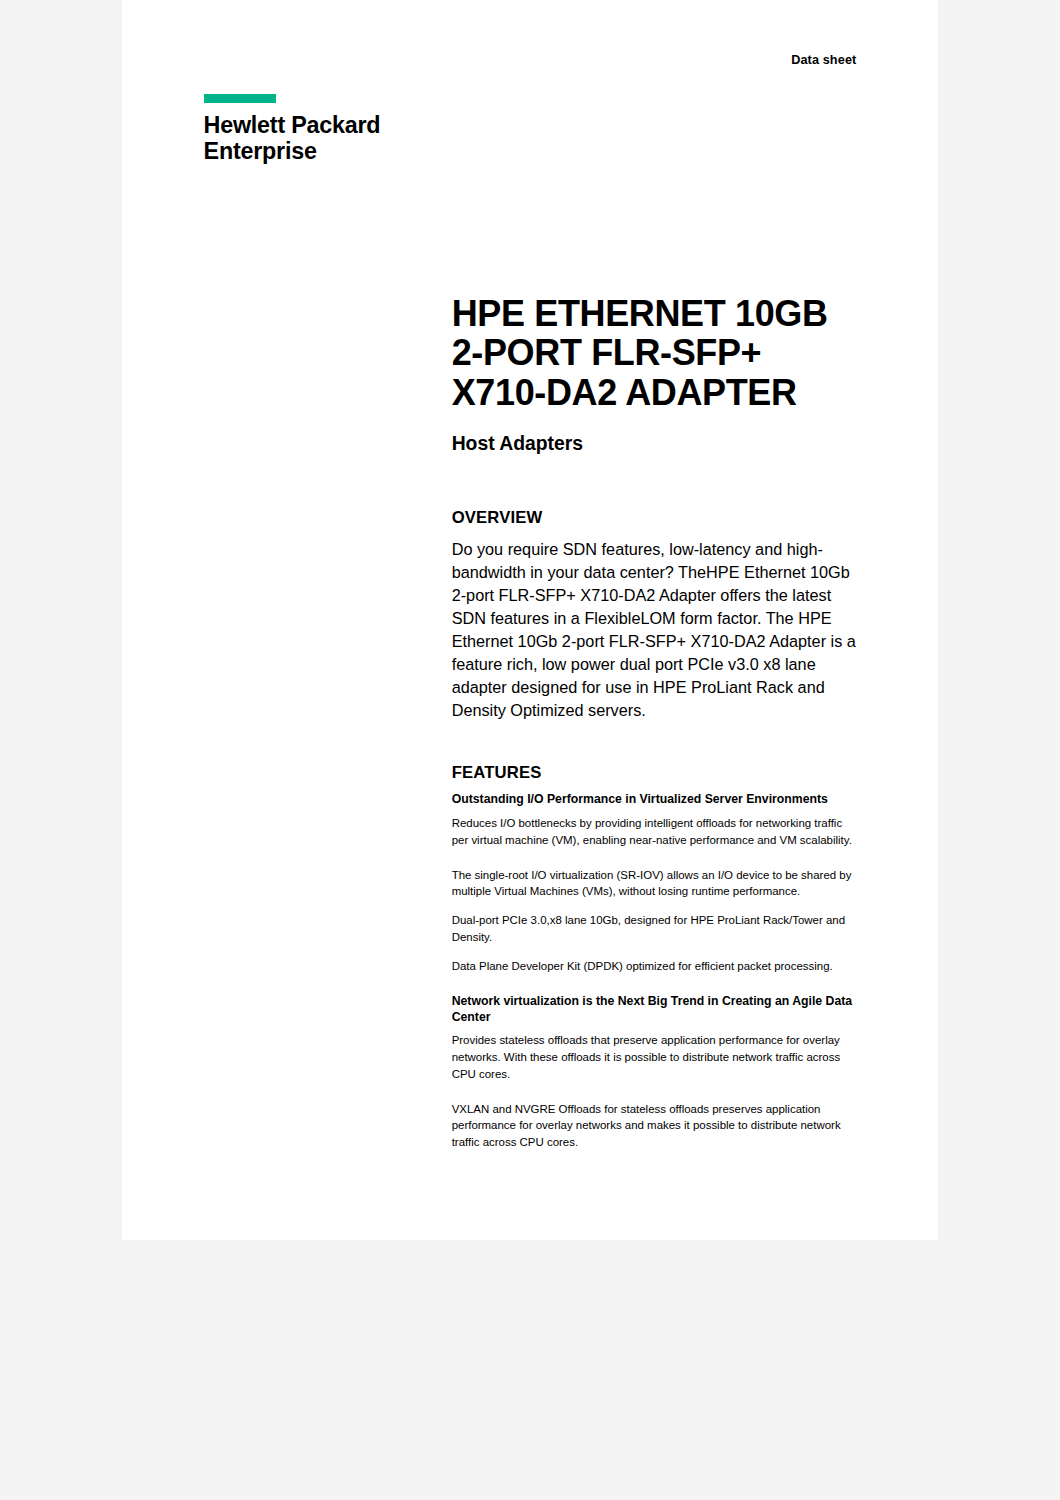Data sheet
Hewlett Packard
Enterprise
HPE Ethernet 10Gb 2-port FLR-SFP+ X710-DA2 Adapter
Host Adapters
Overview
Do you require SDN features, low-latency and high-bandwidth in your data center? TheHPE Ethernet 10Gb 2-port FLR-SFP+ X710-DA2 Adapter offers the latest SDN features in a FlexibleLOM form factor. The HPE Ethernet 10Gb 2-port FLR-SFP+ X710-DA2 Adapter is a feature rich, low power dual port PCIe v3.0 x8 lane adapter designed for use in HPE ProLiant Rack and Density Optimized servers.
Features
Outstanding I/O Performance in Virtualized Server Environments
Reduces I/O bottlenecks by providing intelligent offloads for networking traffic per virtual machine (VM), enabling near-native performance and VM scalability.
The single-root I/O virtualization (SR-IOV) allows an I/O device to be shared by multiple Virtual Machines (VMs), without losing runtime performance.
Dual-port PCIe 3.0,x8 lane 10Gb, designed for HPE ProLiant Rack/Tower and Density.
Data Plane Developer Kit (DPDK) optimized for efficient packet processing.
Network virtualization is the Next Big Trend in Creating an Agile Data Center
Provides stateless offloads that preserve application performance for overlay networks. With these offloads it is possible to distribute network traffic across CPU cores.
VXLAN and NVGRE Offloads for stateless offloads preserves application performance for overlay networks and makes it possible to distribute network traffic across CPU cores.